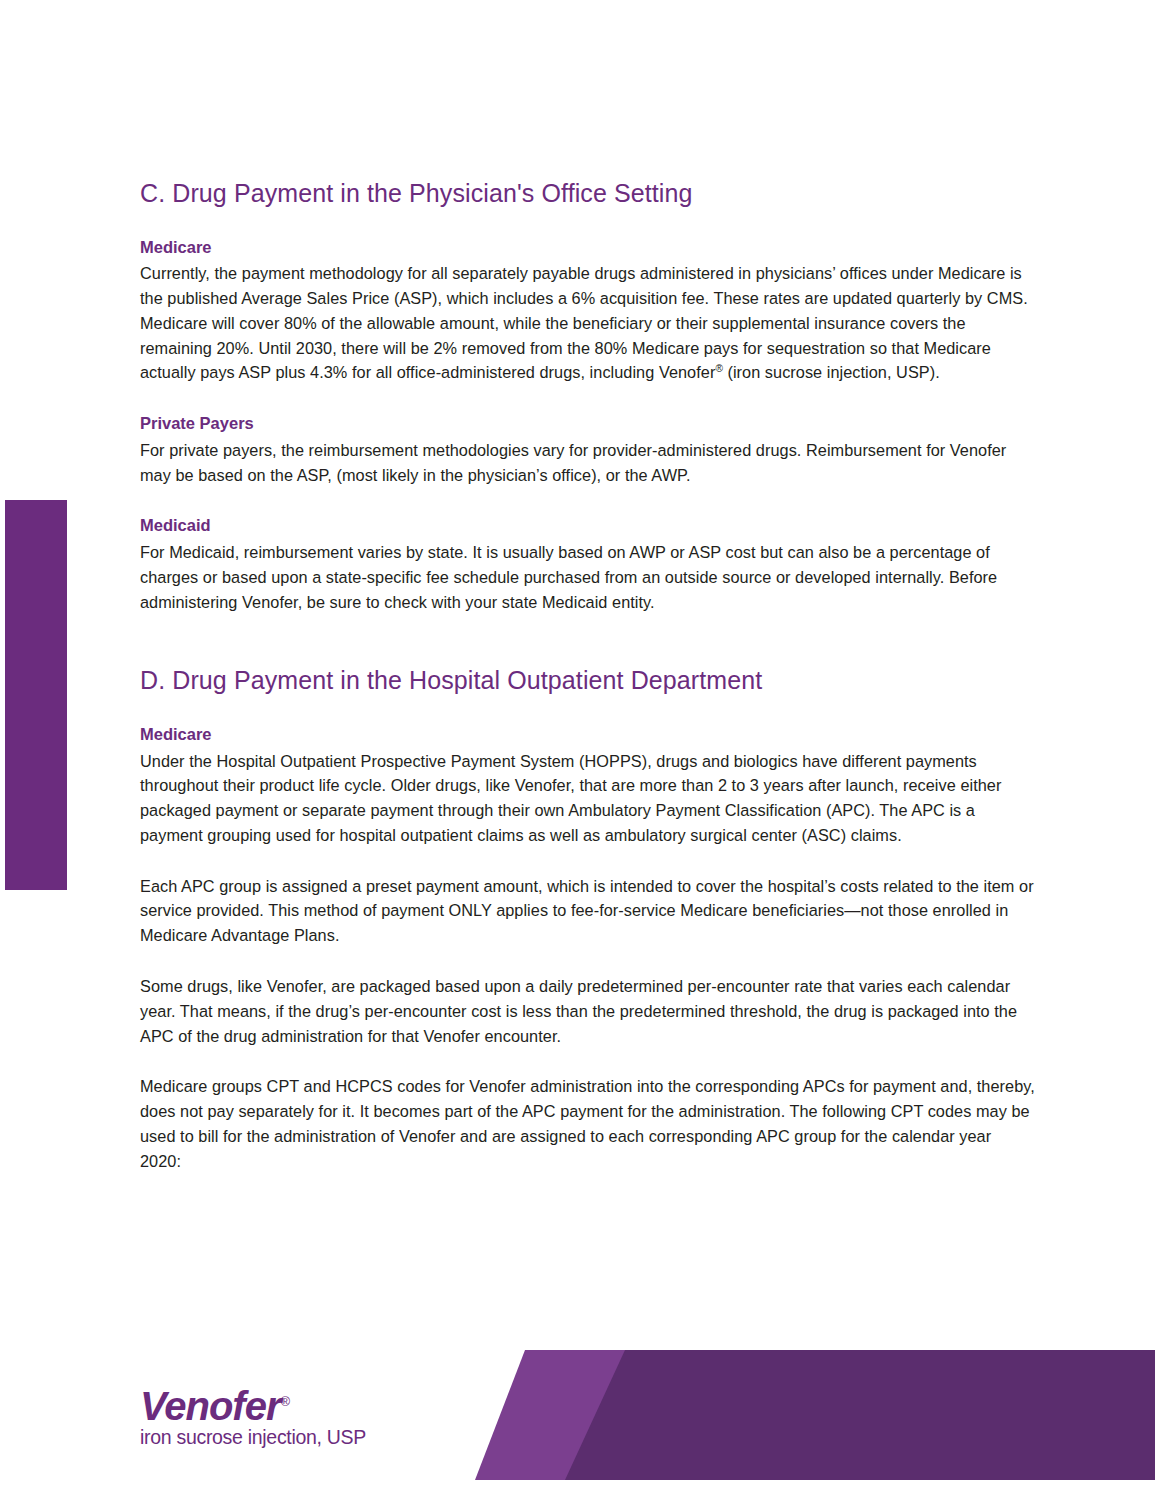C. Drug Payment in the Physician's Office Setting
Medicare
Currently, the payment methodology for all separately payable drugs administered in physicians’ offices under Medicare is the published Average Sales Price (ASP), which includes a 6% acquisition fee. These rates are updated quarterly by CMS. Medicare will cover 80% of the allowable amount, while the beneficiary or their supplemental insurance covers the remaining 20%. Until 2030, there will be 2% removed from the 80% Medicare pays for sequestration so that Medicare actually pays ASP plus 4.3% for all office-administered drugs, including Venofer® (iron sucrose injection, USP).
Private Payers
For private payers, the reimbursement methodologies vary for provider-administered drugs. Reimbursement for Venofer may be based on the ASP, (most likely in the physician’s office), or the AWP.
Medicaid
For Medicaid, reimbursement varies by state. It is usually based on AWP or ASP cost but can also be a percentage of charges or based upon a state-specific fee schedule purchased from an outside source or developed internally. Before administering Venofer, be sure to check with your state Medicaid entity.
D. Drug Payment in the Hospital Outpatient Department
Medicare
Under the Hospital Outpatient Prospective Payment System (HOPPS), drugs and biologics have different payments throughout their product life cycle. Older drugs, like Venofer, that are more than 2 to 3 years after launch, receive either packaged payment or separate payment through their own Ambulatory Payment Classification (APC). The APC is a payment grouping used for hospital outpatient claims as well as ambulatory surgical center (ASC) claims.
Each APC group is assigned a preset payment amount, which is intended to cover the hospital’s costs related to the item or service provided. This method of payment ONLY applies to fee-for-service Medicare beneficiaries—not those enrolled in Medicare Advantage Plans.
Some drugs, like Venofer, are packaged based upon a daily predetermined per-encounter rate that varies each calendar year. That means, if the drug’s per-encounter cost is less than the predetermined threshold, the drug is packaged into the APC of the drug administration for that Venofer encounter.
Medicare groups CPT and HCPCS codes for Venofer administration into the corresponding APCs for payment and, thereby, does not pay separately for it. It becomes part of the APC payment for the administration. The following CPT codes may be used to bill for the administration of Venofer and are assigned to each corresponding APC group for the calendar year 2020:
Venofer®
iron sucrose injection, USP